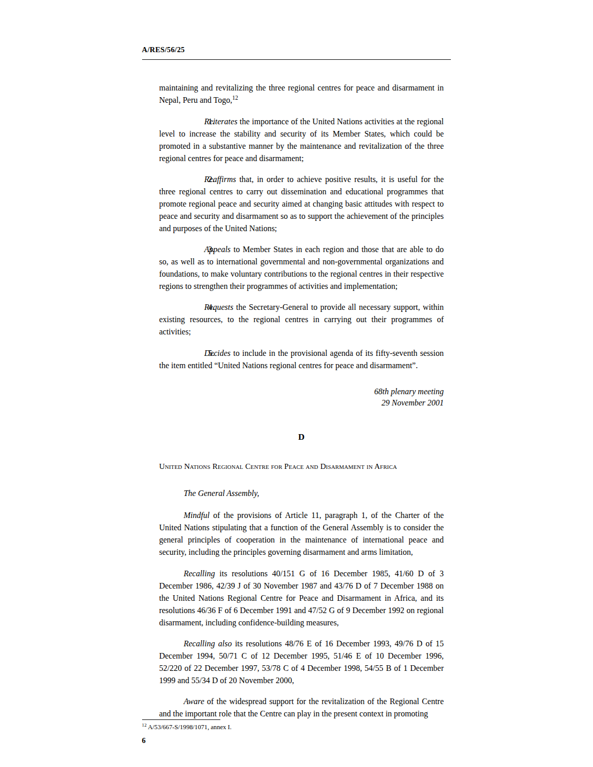A/RES/56/25
maintaining and revitalizing the three regional centres for peace and disarmament in Nepal, Peru and Togo,12
1. Reiterates the importance of the United Nations activities at the regional level to increase the stability and security of its Member States, which could be promoted in a substantive manner by the maintenance and revitalization of the three regional centres for peace and disarmament;
2. Reaffirms that, in order to achieve positive results, it is useful for the three regional centres to carry out dissemination and educational programmes that promote regional peace and security aimed at changing basic attitudes with respect to peace and security and disarmament so as to support the achievement of the principles and purposes of the United Nations;
3. Appeals to Member States in each region and those that are able to do so, as well as to international governmental and non-governmental organizations and foundations, to make voluntary contributions to the regional centres in their respective regions to strengthen their programmes of activities and implementation;
4. Requests the Secretary-General to provide all necessary support, within existing resources, to the regional centres in carrying out their programmes of activities;
5. Decides to include in the provisional agenda of its fifty-seventh session the item entitled “United Nations regional centres for peace and disarmament”.
68th plenary meeting
29 November 2001
D
United Nations Regional Centre for Peace and Disarmament in Africa
The General Assembly,
Mindful of the provisions of Article 11, paragraph 1, of the Charter of the United Nations stipulating that a function of the General Assembly is to consider the general principles of cooperation in the maintenance of international peace and security, including the principles governing disarmament and arms limitation,
Recalling its resolutions 40/151 G of 16 December 1985, 41/60 D of 3 December 1986, 42/39 J of 30 November 1987 and 43/76 D of 7 December 1988 on the United Nations Regional Centre for Peace and Disarmament in Africa, and its resolutions 46/36 F of 6 December 1991 and 47/52 G of 9 December 1992 on regional disarmament, including confidence-building measures,
Recalling also its resolutions 48/76 E of 16 December 1993, 49/76 D of 15 December 1994, 50/71 C of 12 December 1995, 51/46 E of 10 December 1996, 52/220 of 22 December 1997, 53/78 C of 4 December 1998, 54/55 B of 1 December 1999 and 55/34 D of 20 November 2000,
Aware of the widespread support for the revitalization of the Regional Centre and the important role that the Centre can play in the present context in promoting
12 A/53/667-S/1998/1071, annex I.
6